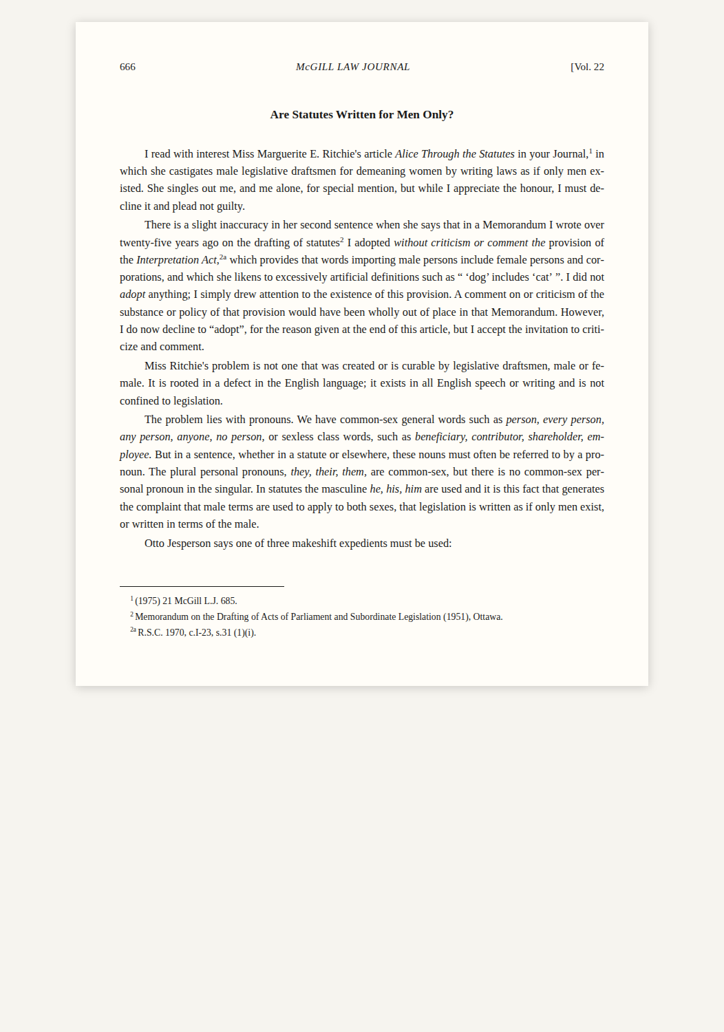666 McGILL LAW JOURNAL [Vol. 22
Are Statutes Written for Men Only?
I read with interest Miss Marguerite E. Ritchie's article Alice Through the Statutes in your Journal,1 in which she castigates male legislative draftsmen for demeaning women by writing laws as if only men existed. She singles out me, and me alone, for special mention, but while I appreciate the honour, I must decline it and plead not guilty.
There is a slight inaccuracy in her second sentence when she says that in a Memorandum I wrote over twenty-five years ago on the drafting of statutes2 I adopted without criticism or comment the provision of the Interpretation Act,2a which provides that words importing male persons include female persons and corporations, and which she likens to excessively artificial definitions such as “ ‘dog’ includes ‘cat’ ”. I did not adopt anything; I simply drew attention to the existence of this provision. A comment on or criticism of the substance or policy of that provision would have been wholly out of place in that Memorandum. However, I do now decline to “adopt”, for the reason given at the end of this article, but I accept the invitation to criticize and comment.
Miss Ritchie's problem is not one that was created or is curable by legislative draftsmen, male or female. It is rooted in a defect in the English language; it exists in all English speech or writing and is not confined to legislation.
The problem lies with pronouns. We have common-sex general words such as person, every person, any person, anyone, no person, or sexless class words, such as beneficiary, contributor, shareholder, employee. But in a sentence, whether in a statute or elsewhere, these nouns must often be referred to by a pronoun. The plural personal pronouns, they, their, them, are common-sex, but there is no common-sex personal pronoun in the singular. In statutes the masculine he, his, him are used and it is this fact that generates the complaint that male terms are used to apply to both sexes, that legislation is written as if only men exist, or written in terms of the male.
Otto Jesperson says one of three makeshift expedients must be used:
1(1975) 21 McGill L.J. 685.
2Memorandum on the Drafting of Acts of Parliament and Subordinate Legislation (1951), Ottawa.
2aR.S.C. 1970, c.I-23, s.31 (1)(i).